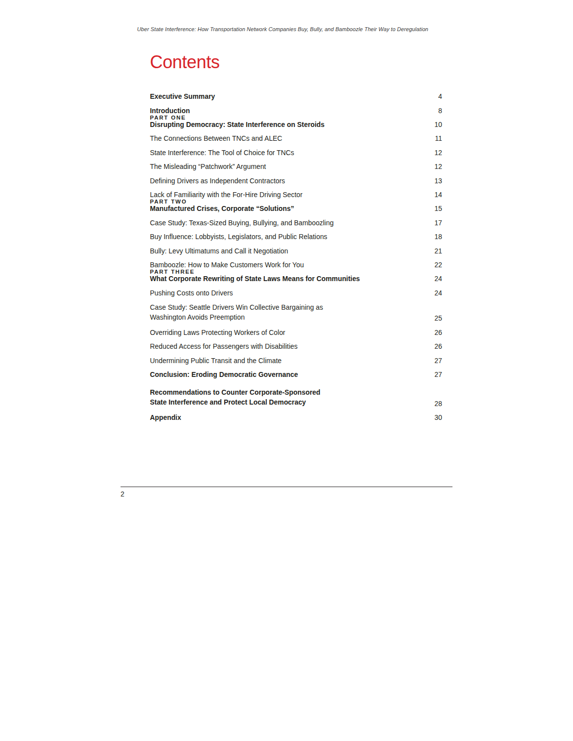Uber State Interference: How Transportation Network Companies Buy, Bully, and Bamboozle Their Way to Deregulation
Contents
| Executive Summary | 4 |
| Introduction | 8 |
| Part One | |
| Disrupting Democracy: State Interference on Steroids | 10 |
| The Connections Between TNCs and ALEC | 11 |
| State Interference: The Tool of Choice for TNCs | 12 |
| The Misleading “Patchwork” Argument | 12 |
| Defining Drivers as Independent Contractors | 13 |
| Lack of Familiarity with the For-Hire Driving Sector | 14 |
| Part Two | |
| Manufactured Crises, Corporate “Solutions” | 15 |
| Case Study: Texas-Sized Buying, Bullying, and Bamboozling | 17 |
| Buy Influence: Lobbyists, Legislators, and Public Relations | 18 |
| Bully: Levy Ultimatums and Call it Negotiation | 21 |
| Bamboozle: How to Make Customers Work for You | 22 |
| Part Three | |
| What Corporate Rewriting of State Laws Means for Communities | 24 |
| Pushing Costs onto Drivers | 24 |
| Case Study: Seattle Drivers Win Collective Bargaining as Washington Avoids Preemption | 25 |
| Overriding Laws Protecting Workers of Color | 26 |
| Reduced Access for Passengers with Disabilities | 26 |
| Undermining Public Transit and the Climate | 27 |
| Conclusion: Eroding Democratic Governance | 27 |
| Recommendations to Counter Corporate-Sponsored State Interference and Protect Local Democracy | 28 |
| Appendix | 30 |
2